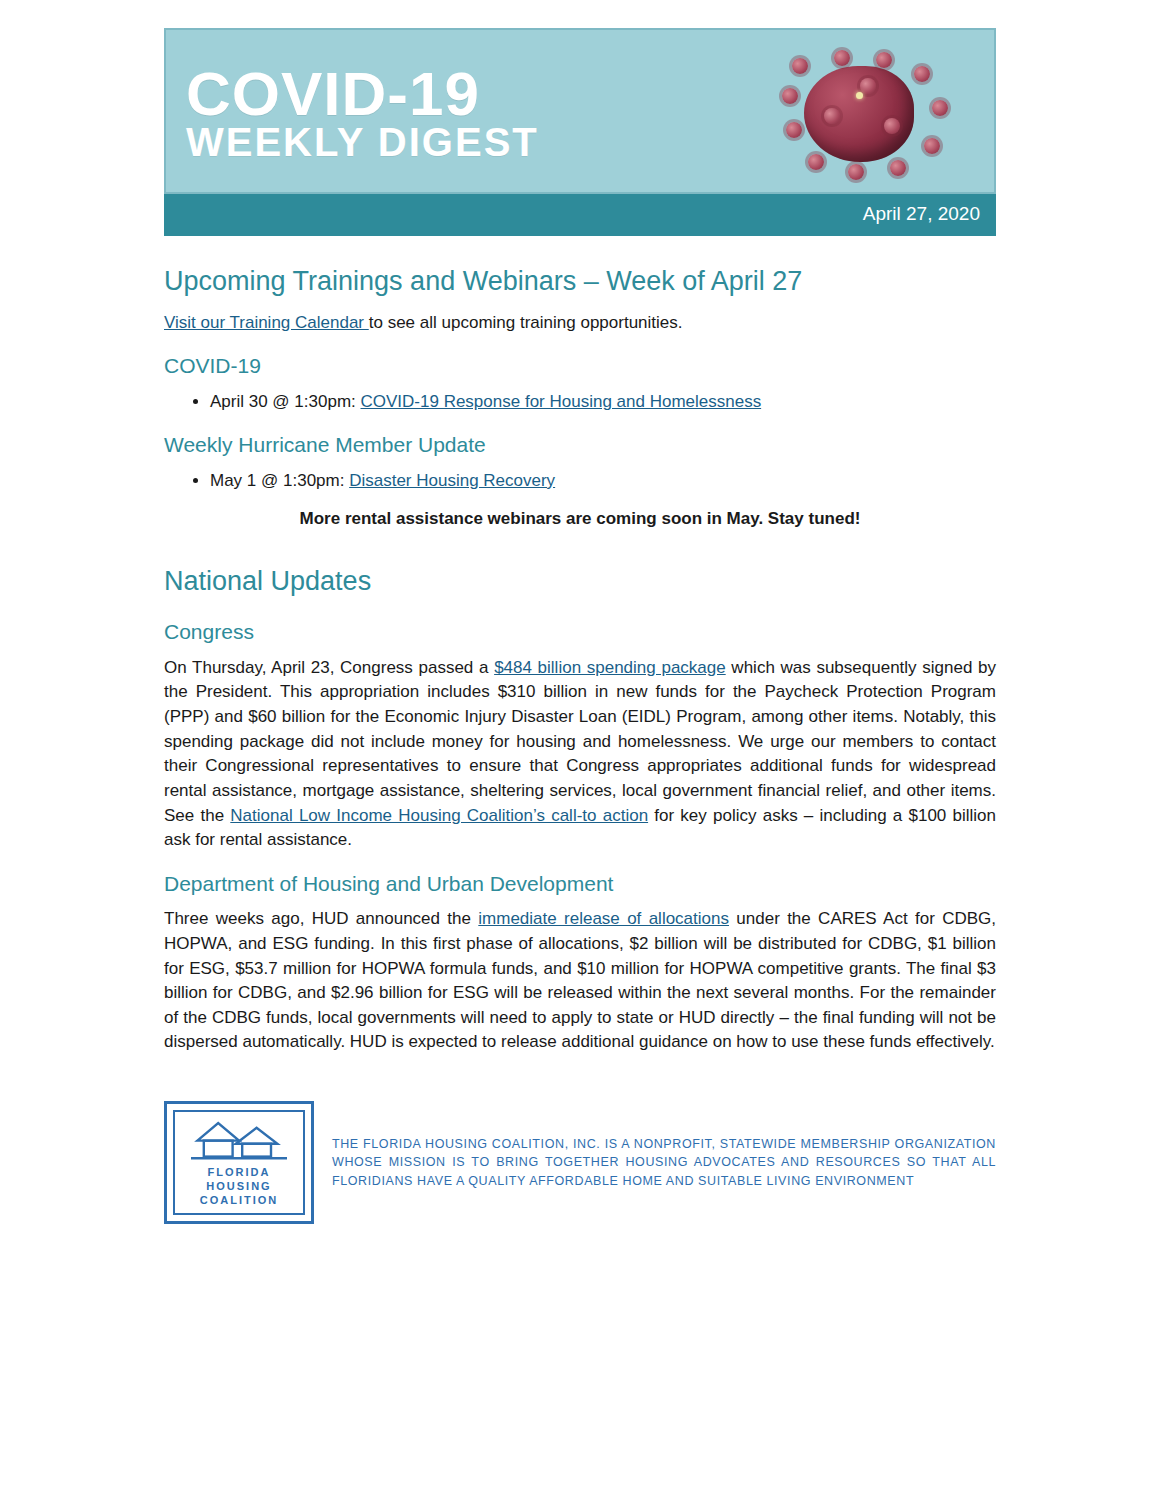COVID-19 WEEKLY DIGEST
April 27, 2020
Upcoming Trainings and Webinars – Week of April 27
Visit our Training Calendar to see all upcoming training opportunities.
COVID-19
April 30 @ 1:30pm: COVID-19 Response for Housing and Homelessness
Weekly Hurricane Member Update
May 1 @ 1:30pm: Disaster Housing Recovery
More rental assistance webinars are coming soon in May. Stay tuned!
National Updates
Congress
On Thursday, April 23, Congress passed a $484 billion spending package which was subsequently signed by the President. This appropriation includes $310 billion in new funds for the Paycheck Protection Program (PPP) and $60 billion for the Economic Injury Disaster Loan (EIDL) Program, among other items. Notably, this spending package did not include money for housing and homelessness. We urge our members to contact their Congressional representatives to ensure that Congress appropriates additional funds for widespread rental assistance, mortgage assistance, sheltering services, local government financial relief, and other items. See the National Low Income Housing Coalition’s call-to action for key policy asks – including a $100 billion ask for rental assistance.
Department of Housing and Urban Development
Three weeks ago, HUD announced the immediate release of allocations under the CARES Act for CDBG, HOPWA, and ESG funding. In this first phase of allocations, $2 billion will be distributed for CDBG, $1 billion for ESG, $53.7 million for HOPWA formula funds, and $10 million for HOPWA competitive grants. The final $3 billion for CDBG, and $2.96 billion for ESG will be released within the next several months. For the remainder of the CDBG funds, local governments will need to apply to state or HUD directly – the final funding will not be dispersed automatically. HUD is expected to release additional guidance on how to use these funds effectively.
FLORIDA
HOUSING
COALITION
The Florida Housing Coalition, Inc. is a nonprofit, statewide membership organization whose mission is to bring together housing advocates and resources so that all Floridians have a quality affordable home and suitable living environment